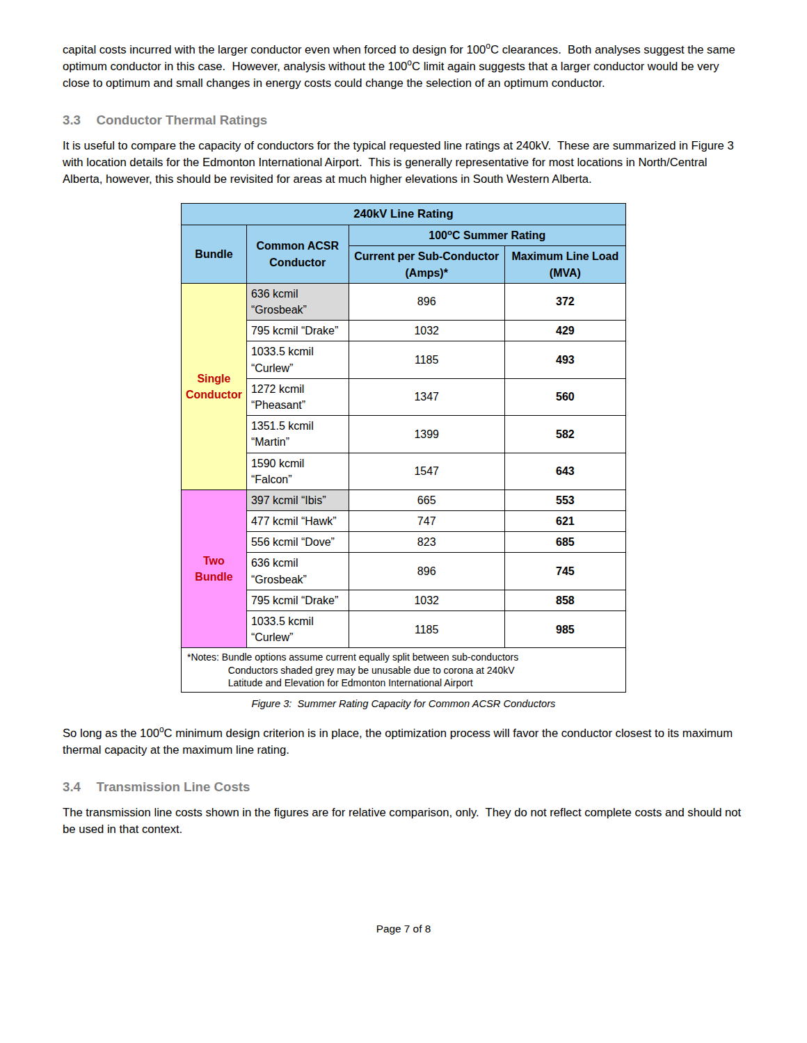capital costs incurred with the larger conductor even when forced to design for 100oC clearances. Both analyses suggest the same optimum conductor in this case. However, analysis without the 100oC limit again suggests that a larger conductor would be very close to optimum and small changes in energy costs could change the selection of an optimum conductor.
3.3 Conductor Thermal Ratings
It is useful to compare the capacity of conductors for the typical requested line ratings at 240kV. These are summarized in Figure 3 with location details for the Edmonton International Airport. This is generally representative for most locations in North/Central Alberta, however, this should be revisited for areas at much higher elevations in South Western Alberta.
| 240kV Line Rating |
| --- |
| Bundle | Common ACSR Conductor | 100 o C Summer Rating |
| Current per Sub-Conductor (Amps)* | Maximum Line Load (MVA) |
| Single Conductor | 636 kcmil “Grosbeak” | 896 | 372 |
| 795 kcmil “Drake” | 1032 | 429 |
| 1033.5 kcmil “Curlew” | 1185 | 493 |
| 1272 kcmil “Pheasant” | 1347 | 560 |
| 1351.5 kcmil “Martin” | 1399 | 582 |
| 1590 kcmil “Falcon” | 1547 | 643 |
| Two Bundle | 397 kcmil “Ibis” | 665 | 553 |
| 477 kcmil “Hawk” | 747 | 621 |
| 556 kcmil “Dove” | 823 | 685 |
| 636 kcmil “Grosbeak” | 896 | 745 |
| 795 kcmil “Drake” | 1032 | 858 |
| 1033.5 kcmil “Curlew” | 1185 | 985 |
| *Notes: Bundle options assume current equally split between sub-conductors Conductors shaded grey may be unusable due to corona at 240kV Latitude and Elevation for Edmonton International Airport |
Figure 3: Summer Rating Capacity for Common ACSR Conductors
So long as the 100oC minimum design criterion is in place, the optimization process will favor the conductor closest to its maximum thermal capacity at the maximum line rating.
3.4 Transmission Line Costs
The transmission line costs shown in the figures are for relative comparison, only. They do not reflect complete costs and should not be used in that context.
Page 7 of 8